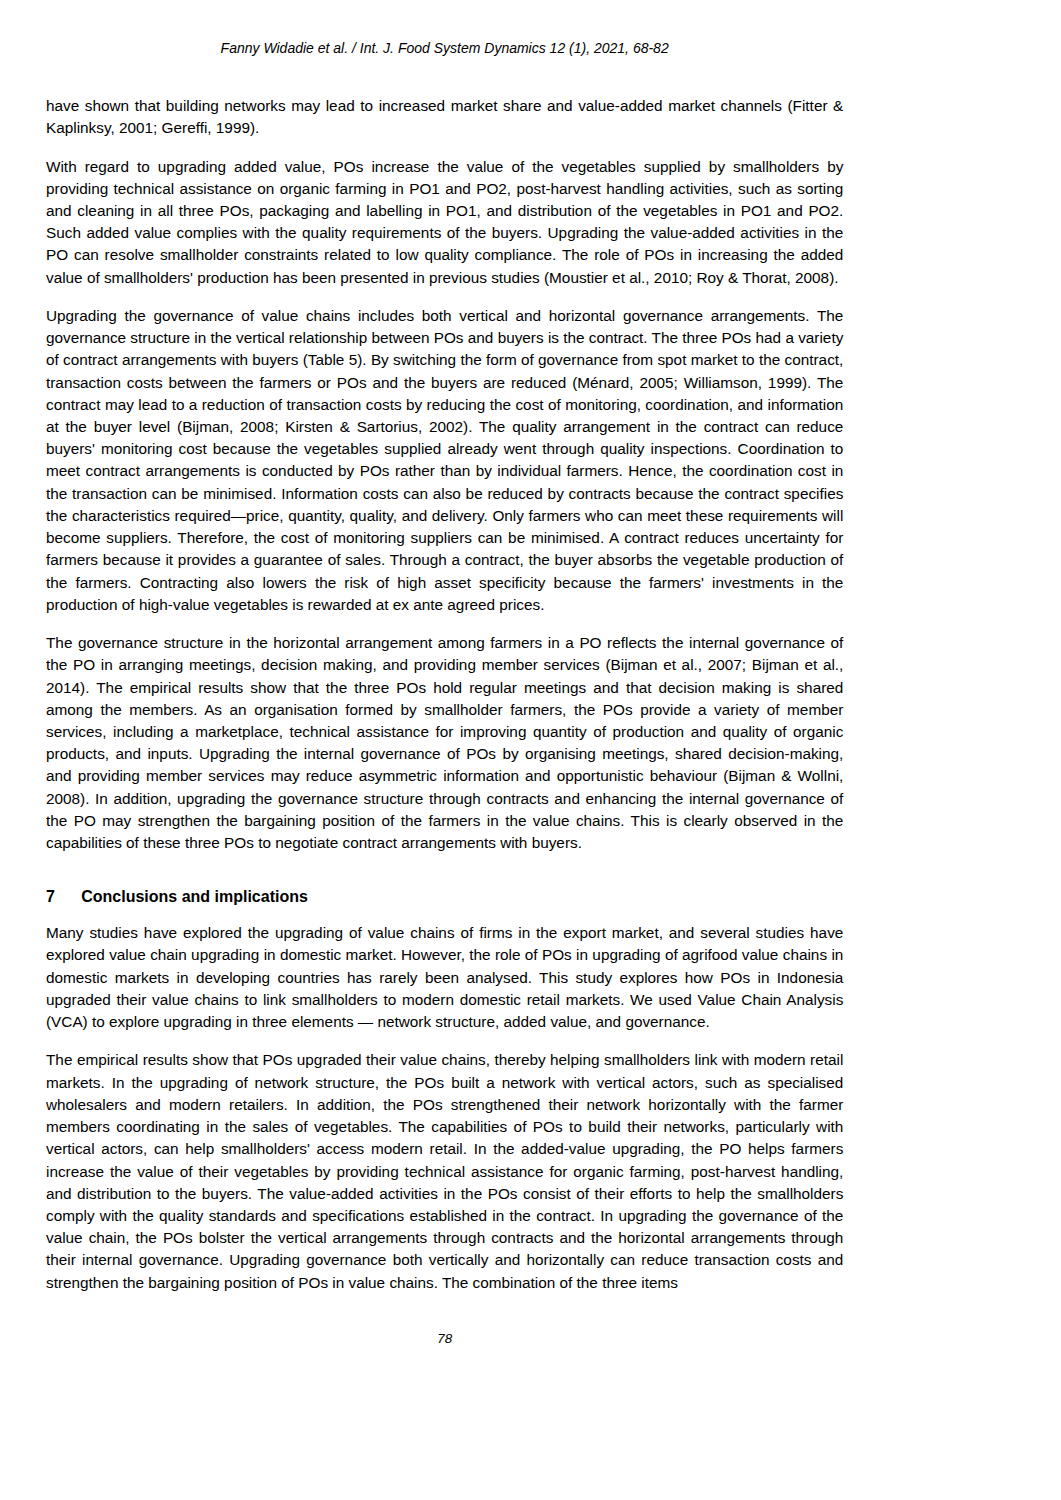Fanny Widadie et al. / Int. J. Food System Dynamics 12 (1), 2021, 68-82
have shown that building networks may lead to increased market share and value-added market channels (Fitter & Kaplinksy, 2001; Gereffi, 1999).
With regard to upgrading added value, POs increase the value of the vegetables supplied by smallholders by providing technical assistance on organic farming in PO1 and PO2, post-harvest handling activities, such as sorting and cleaning in all three POs, packaging and labelling in PO1, and distribution of the vegetables in PO1 and PO2. Such added value complies with the quality requirements of the buyers. Upgrading the value-added activities in the PO can resolve smallholder constraints related to low quality compliance. The role of POs in increasing the added value of smallholders' production has been presented in previous studies (Moustier et al., 2010; Roy & Thorat, 2008).
Upgrading the governance of value chains includes both vertical and horizontal governance arrangements. The governance structure in the vertical relationship between POs and buyers is the contract. The three POs had a variety of contract arrangements with buyers (Table 5). By switching the form of governance from spot market to the contract, transaction costs between the farmers or POs and the buyers are reduced (Ménard, 2005; Williamson, 1999). The contract may lead to a reduction of transaction costs by reducing the cost of monitoring, coordination, and information at the buyer level (Bijman, 2008; Kirsten & Sartorius, 2002). The quality arrangement in the contract can reduce buyers' monitoring cost because the vegetables supplied already went through quality inspections. Coordination to meet contract arrangements is conducted by POs rather than by individual farmers. Hence, the coordination cost in the transaction can be minimised. Information costs can also be reduced by contracts because the contract specifies the characteristics required—price, quantity, quality, and delivery. Only farmers who can meet these requirements will become suppliers. Therefore, the cost of monitoring suppliers can be minimised. A contract reduces uncertainty for farmers because it provides a guarantee of sales. Through a contract, the buyer absorbs the vegetable production of the farmers. Contracting also lowers the risk of high asset specificity because the farmers' investments in the production of high-value vegetables is rewarded at ex ante agreed prices.
The governance structure in the horizontal arrangement among farmers in a PO reflects the internal governance of the PO in arranging meetings, decision making, and providing member services (Bijman et al., 2007; Bijman et al., 2014). The empirical results show that the three POs hold regular meetings and that decision making is shared among the members. As an organisation formed by smallholder farmers, the POs provide a variety of member services, including a marketplace, technical assistance for improving quantity of production and quality of organic products, and inputs. Upgrading the internal governance of POs by organising meetings, shared decision-making, and providing member services may reduce asymmetric information and opportunistic behaviour (Bijman & Wollni, 2008). In addition, upgrading the governance structure through contracts and enhancing the internal governance of the PO may strengthen the bargaining position of the farmers in the value chains. This is clearly observed in the capabilities of these three POs to negotiate contract arrangements with buyers.
7 Conclusions and implications
Many studies have explored the upgrading of value chains of firms in the export market, and several studies have explored value chain upgrading in domestic market. However, the role of POs in upgrading of agrifood value chains in domestic markets in developing countries has rarely been analysed. This study explores how POs in Indonesia upgraded their value chains to link smallholders to modern domestic retail markets. We used Value Chain Analysis (VCA) to explore upgrading in three elements — network structure, added value, and governance.
The empirical results show that POs upgraded their value chains, thereby helping smallholders link with modern retail markets. In the upgrading of network structure, the POs built a network with vertical actors, such as specialised wholesalers and modern retailers. In addition, the POs strengthened their network horizontally with the farmer members coordinating in the sales of vegetables. The capabilities of POs to build their networks, particularly with vertical actors, can help smallholders' access modern retail. In the added-value upgrading, the PO helps farmers increase the value of their vegetables by providing technical assistance for organic farming, post-harvest handling, and distribution to the buyers. The value-added activities in the POs consist of their efforts to help the smallholders comply with the quality standards and specifications established in the contract. In upgrading the governance of the value chain, the POs bolster the vertical arrangements through contracts and the horizontal arrangements through their internal governance. Upgrading governance both vertically and horizontally can reduce transaction costs and strengthen the bargaining position of POs in value chains. The combination of the three items
78